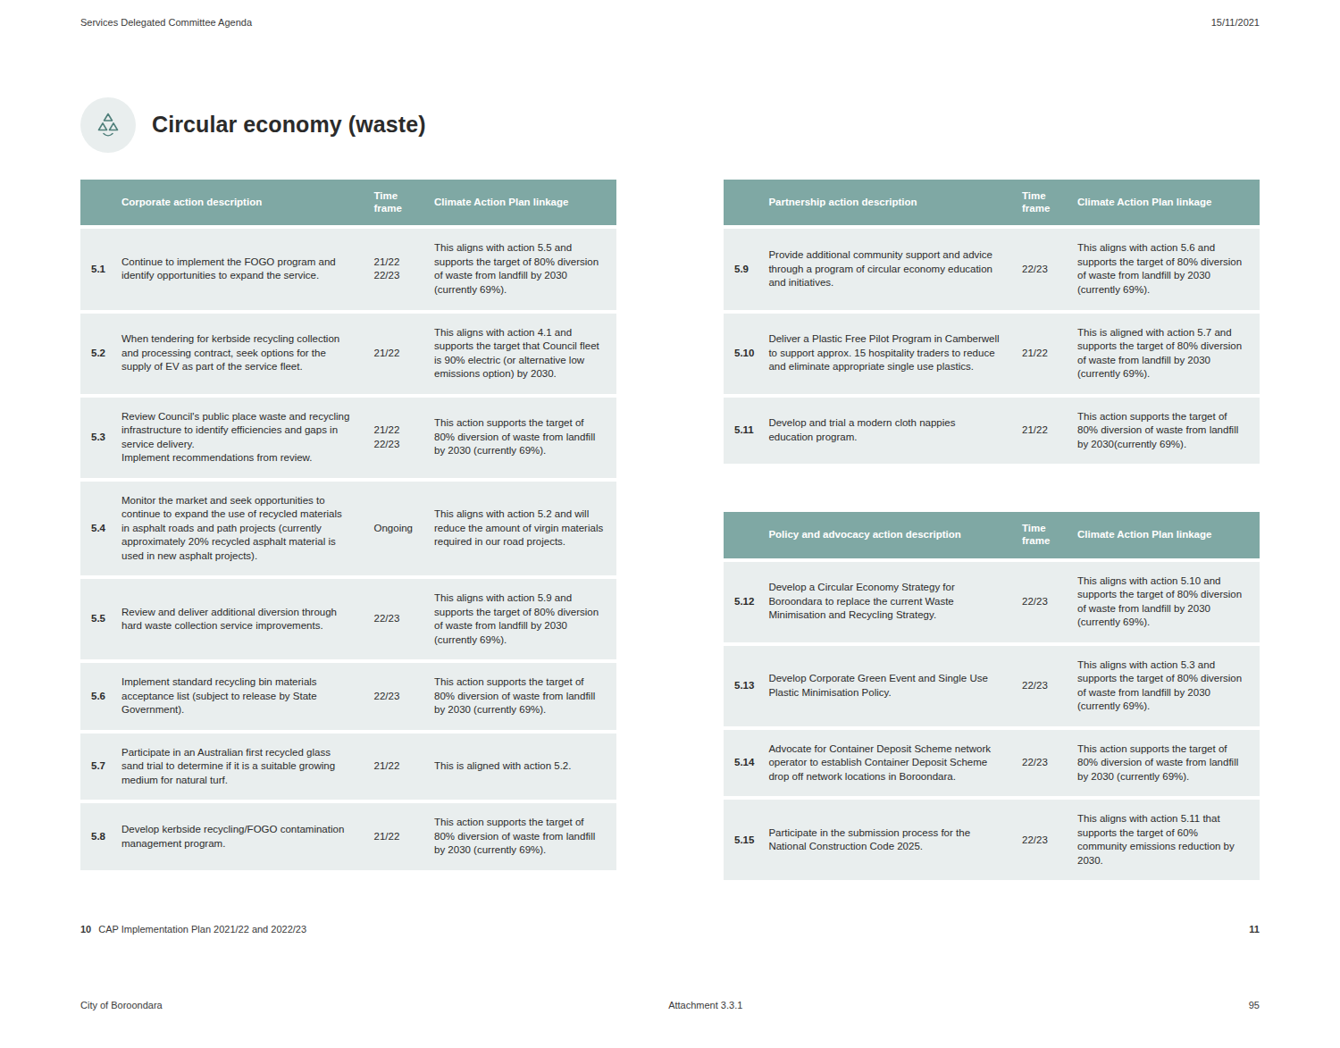Services Delegated Committee Agenda
15/11/2021
Circular economy (waste)
| | Corporate action description | Time frame | Climate Action Plan linkage |
| --- | --- | --- | --- |
| 5.1 | Continue to implement the FOGO program and identify opportunities to expand the service. | 21/22 22/23 | This aligns with action 5.5 and supports the target of 80% diversion of waste from landfill by 2030 (currently 69%). |
| 5.2 | When tendering for kerbside recycling collection and processing contract, seek options for the supply of EV as part of the service fleet. | 21/22 | This aligns with action 4.1 and supports the target that Council fleet is 90% electric (or alternative low emissions option) by 2030. |
| 5.3 | Review Council's public place waste and recycling infrastructure to identify efficiencies and gaps in service delivery. Implement recommendations from review. | 21/22 22/23 | This action supports the target of 80% diversion of waste from landfill by 2030 (currently 69%). |
| 5.4 | Monitor the market and seek opportunities to continue to expand the use of recycled materials in asphalt roads and path projects (currently approximately 20% recycled asphalt material is used in new asphalt projects). | Ongoing | This aligns with action 5.2 and will reduce the amount of virgin materials required in our road projects. |
| 5.5 | Review and deliver additional diversion through hard waste collection service improvements. | 22/23 | This aligns with action 5.9 and supports the target of 80% diversion of waste from landfill by 2030 (currently 69%). |
| 5.6 | Implement standard recycling bin materials acceptance list (subject to release by State Government). | 22/23 | This action supports the target of 80% diversion of waste from landfill by 2030 (currently 69%). |
| 5.7 | Participate in an Australian first recycled glass sand trial to determine if it is a suitable growing medium for natural turf. | 21/22 | This is aligned with action 5.2. |
| 5.8 | Develop kerbside recycling/FOGO contamination management program. | 21/22 | This action supports the target of 80% diversion of waste from landfill by 2030 (currently 69%). |
| | Partnership action description | Time frame | Climate Action Plan linkage |
| --- | --- | --- | --- |
| 5.9 | Provide additional community support and advice through a program of circular economy education and initiatives. | 22/23 | This aligns with action 5.6 and supports the target of 80% diversion of waste from landfill by 2030 (currently 69%). |
| 5.10 | Deliver a Plastic Free Pilot Program in Camberwell to support approx. 15 hospitality traders to reduce and eliminate appropriate single use plastics. | 21/22 | This is aligned with action 5.7 and supports the target of 80% diversion of waste from landfill by 2030 (currently 69%). |
| 5.11 | Develop and trial a modern cloth nappies education program. | 21/22 | This action supports the target of 80% diversion of waste from landfill by 2030(currently 69%). |
| | Policy and advocacy action description | Time frame | Climate Action Plan linkage |
| --- | --- | --- | --- |
| 5.12 | Develop a Circular Economy Strategy for Boroondara to replace the current Waste Minimisation and Recycling Strategy. | 22/23 | This aligns with action 5.10 and supports the target of 80% diversion of waste from landfill by 2030 (currently 69%). |
| 5.13 | Develop Corporate Green Event and Single Use Plastic Minimisation Policy. | 22/23 | This aligns with action 5.3 and supports the target of 80% diversion of waste from landfill by 2030 (currently 69%). |
| 5.14 | Advocate for Container Deposit Scheme network operator to establish Container Deposit Scheme drop off network locations in Boroondara. | 22/23 | This action supports the target of 80% diversion of waste from landfill by 2030 (currently 69%). |
| 5.15 | Participate in the submission process for the National Construction Code 2025. | 22/23 | This aligns with action 5.11 that supports the target of 60% community emissions reduction by 2030. |
10 CAP Implementation Plan 2021/22 and 2022/23
11
City of Boroondara
Attachment 3.3.1
95